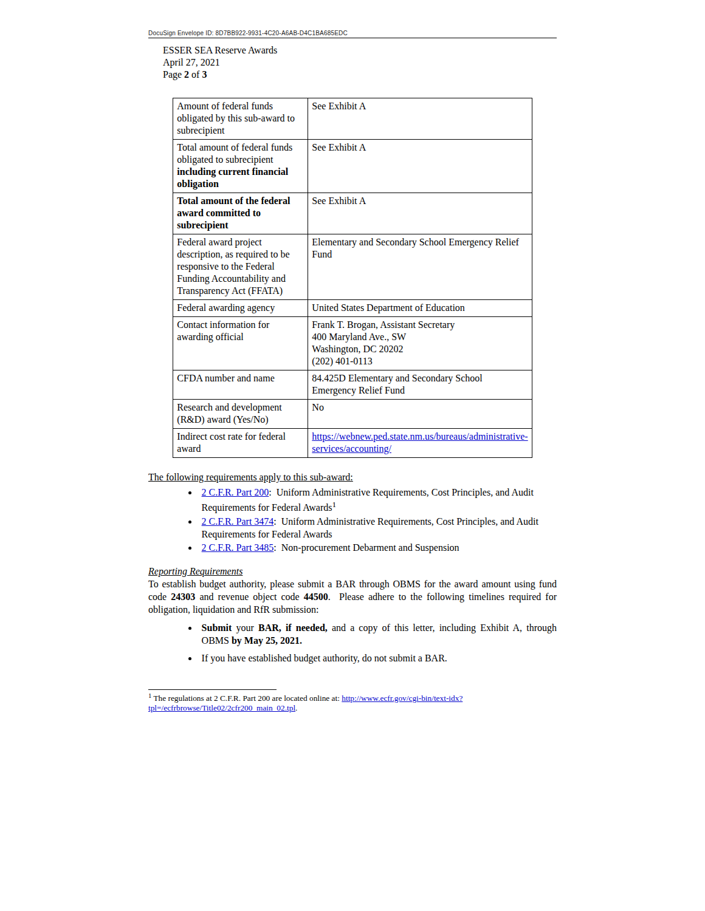DocuSign Envelope ID: 8D7BB922-9931-4C20-A6AB-D4C1BA685EDC
ESSER SEA Reserve Awards
April 27, 2021
Page 2 of 3
| Amount of federal funds obligated by this sub-award to subrecipient | See Exhibit A |
| Total amount of federal funds obligated to subrecipient including current financial obligation | See Exhibit A |
| Total amount of the federal award committed to subrecipient | See Exhibit A |
| Federal award project description, as required to be responsive to the Federal Funding Accountability and Transparency Act (FFATA) | Elementary and Secondary School Emergency Relief Fund |
| Federal awarding agency | United States Department of Education |
| Contact information for awarding official | Frank T. Brogan, Assistant Secretary 400 Maryland Ave., SW Washington, DC 20202 (202) 401-0113 |
| CFDA number and name | 84.425D Elementary and Secondary School Emergency Relief Fund |
| Research and development (R&D) award (Yes/No) | No |
| Indirect cost rate for federal award | https://webnew.ped.state.nm.us/bureaus/administrative-services/accounting/ |
The following requirements apply to this sub-award:
2 C.F.R. Part 200: Uniform Administrative Requirements, Cost Principles, and Audit Requirements for Federal Awards1
2 C.F.R. Part 3474: Uniform Administrative Requirements, Cost Principles, and Audit Requirements for Federal Awards
2 C.F.R. Part 3485: Non-procurement Debarment and Suspension
Reporting Requirements
To establish budget authority, please submit a BAR through OBMS for the award amount using fund code 24303 and revenue object code 44500. Please adhere to the following timelines required for obligation, liquidation and RfR submission:
Submit your BAR, if needed, and a copy of this letter, including Exhibit A, through OBMS by May 25, 2021.
If you have established budget authority, do not submit a BAR.
1 The regulations at 2 C.F.R. Part 200 are located online at: http://www.ecfr.gov/cgi-bin/text-idx?tpl=/ecfrbrowse/Title02/2cfr200_main_02.tpl.